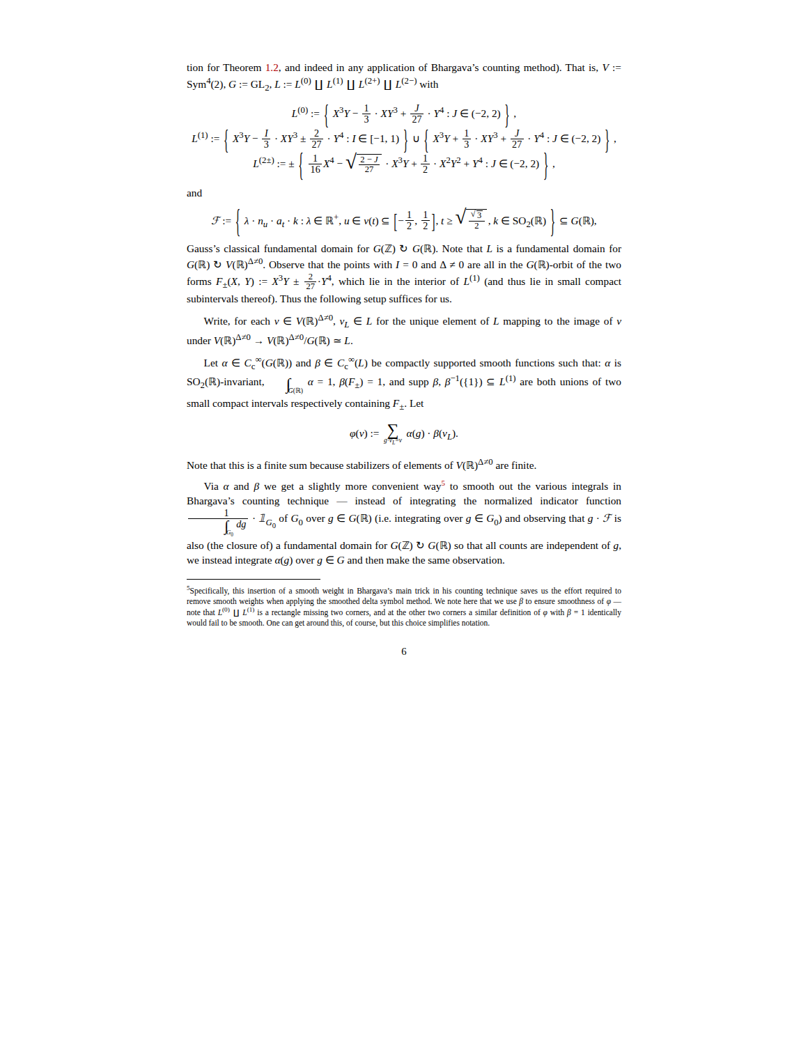tion for Theorem 1.2, and indeed in any application of Bhargava’s counting method). That is, V := Sym4(2), G := GL2, L := L(0) ∐ L(1) ∐ L(2+) ∐ L(2−) with
L(0) := { X3Y − 13 · XY3 + J 27 · Y4 : J ∈ (−2, 2) } ,
L(1) := { X3Y − I 3 · XY3 ± 227 · Y4 : I ∈ [−1, 1) } ∪ { X3Y + 13 · XY3 + J 27 · Y4 : J ∈ (−2, 2) } ,
L(2±) := ± { 116 X4 − 2 − J 27 · X3Y + 12 · X2Y2 + Y4 : J ∈ (−2, 2) } ,
and
ℱ := { λ · nu · at · k : λ ∈ ℝ+, u ∈ ν(t) ⊆ [−12, 12], t ≥ 32, k ∈ SO2(ℝ) } ⊆ G(ℝ),
Gauss’s classical fundamental domain for G(ℤ) ↻ G(ℝ). Note that L is a fundamental domain for G(ℝ) ↻ V(ℝ)Δ≠0. Observe that the points with I = 0 and Δ ≠ 0 are all in the G(ℝ)-orbit of the two forms F±(X, Y) := X3Y ± 227·Y4, which lie in the interior of L(1) (and thus lie in small compact subintervals thereof). Thus the following setup suffices for us.
Write, for each v ∈ V(ℝ)Δ≠0, vL ∈ L for the unique element of L mapping to the image of v under V(ℝ)Δ≠0 → V(ℝ)Δ≠0/G(ℝ) ≃ L.
Let α ∈ Cc∞(G(ℝ)) and β ∈ Cc∞(L) be compactly supported smooth functions such that: α is SO2(ℝ)-invariant, ∫G(ℝ) α = 1, β(F±) = 1, and supp β, β−1({1}) ⊆ L(1) are both unions of two small compact intervals respectively containing F±. Let
φ(v) := ∑g·vL=v α(g) · β(vL).
Note that this is a finite sum because stabilizers of elements of V(ℝ)Δ≠0 are finite.
Via α and β we get a slightly more convenient way5 to smooth out the various integrals in Bhargava’s counting technique — instead of integrating the normalized indicator function 1∫G0 dg · 𝟙G0 of G0 over g ∈ G(ℝ) (i.e. integrating over g ∈ G0) and observing that g · ℱ is also (the closure of) a fundamental domain for G(ℤ) ↻ G(ℝ) so that all counts are independent of g, we instead integrate α(g) over g ∈ G and then make the same observation.
5Specifically, this insertion of a smooth weight in Bhargava’s main trick in his counting technique saves us the effort required to remove smooth weights when applying the smoothed delta symbol method. We note here that we use β to ensure smoothness of φ — note that L(0) ∐ L(1) is a rectangle missing two corners, and at the other two corners a similar definition of φ with β = 1 identically would fail to be smooth. One can get around this, of course, but this choice simplifies notation.
6